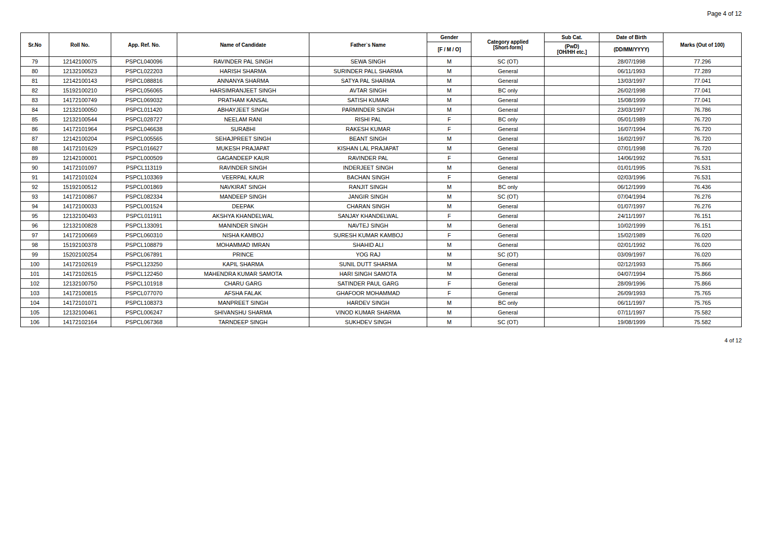Page 4 of 12
| Sr.No | Roll No. | App. Ref. No. | Name of Candidate | Father`s Name | Gender | Category applied [Short-form] | Sub Cat. | Date of Birth | Marks (Out of 100) |
| --- | --- | --- | --- | --- | --- | --- | --- | --- | --- |
| [F / M / O] | (PwD) [OH/HH etc.] | (DD/MM/YYYY) |
| 79 | 12142100075 | PSPCL040096 | RAVINDER PAL SINGH | SEWA SINGH | M | SC (OT) | | 28/07/1998 | 77.296 |
| 80 | 12132100523 | PSPCL022203 | HARISH SHARMA | SURINDER PALL SHARMA | M | General | | 06/11/1993 | 77.289 |
| 81 | 12142100143 | PSPCL088816 | ANNANYA SHARMA | SATYA PAL SHARMA | M | General | | 13/03/1997 | 77.041 |
| 82 | 15192100210 | PSPCL056065 | HARSIMRANJEET SINGH | AVTAR SINGH | M | BC only | | 26/02/1998 | 77.041 |
| 83 | 14172100749 | PSPCL069032 | PRATHAM KANSAL | SATISH KUMAR | M | General | | 15/08/1999 | 77.041 |
| 84 | 12132100050 | PSPCL011420 | ABHAYJEET SINGH | PARMINDER SINGH | M | General | | 23/03/1997 | 76.786 |
| 85 | 12132100544 | PSPCL028727 | NEELAM RANI | RISHI PAL | F | BC only | | 05/01/1989 | 76.720 |
| 86 | 14172101964 | PSPCL046638 | SURABHI | RAKESH KUMAR | F | General | | 16/07/1994 | 76.720 |
| 87 | 12142100204 | PSPCL005565 | SEHAJPREET SINGH | BEANT SINGH | M | General | | 16/02/1997 | 76.720 |
| 88 | 14172101629 | PSPCL016627 | MUKESH PRAJAPAT | KISHAN LAL PRAJAPAT | M | General | | 07/01/1998 | 76.720 |
| 89 | 12142100001 | PSPCL000509 | GAGANDEEP KAUR | RAVINDER PAL | F | General | | 14/06/1992 | 76.531 |
| 90 | 14172101097 | PSPCL113119 | RAVINDER SINGH | INDERJEET SINGH | M | General | | 01/01/1995 | 76.531 |
| 91 | 14172101024 | PSPCL103369 | VEERPAL KAUR | BACHAN SINGH | F | General | | 02/03/1996 | 76.531 |
| 92 | 15192100512 | PSPCL001869 | NAVKIRAT SINGH | RANJIT SINGH | M | BC only | | 06/12/1999 | 76.436 |
| 93 | 14172100867 | PSPCL082334 | MANDEEP SINGH | JANGIR SINGH | M | SC (OT) | | 07/04/1994 | 76.276 |
| 94 | 14172100033 | PSPCL001524 | DEEPAK | CHARAN SINGH | M | General | | 01/07/1997 | 76.276 |
| 95 | 12132100493 | PSPCL011911 | AKSHYA KHANDELWAL | SANJAY KHANDELWAL | F | General | | 24/11/1997 | 76.151 |
| 96 | 12132100828 | PSPCL133091 | MANINDER SINGH | NAVTEJ SINGH | M | General | | 10/02/1999 | 76.151 |
| 97 | 14172100669 | PSPCL060310 | NISHA KAMBOJ | SURESH KUMAR KAMBOJ | F | General | | 15/02/1989 | 76.020 |
| 98 | 15192100378 | PSPCL108879 | MOHAMMAD IMRAN | SHAHID ALI | M | General | | 02/01/1992 | 76.020 |
| 99 | 15202100254 | PSPCL067891 | PRINCE | YOG RAJ | M | SC (OT) | | 03/09/1997 | 76.020 |
| 100 | 14172102619 | PSPCL123250 | KAPIL SHARMA | SUNIL DUTT SHARMA | M | General | | 02/12/1993 | 75.866 |
| 101 | 14172102615 | PSPCL122450 | MAHENDRA KUMAR SAMOTA | HARI SINGH SAMOTA | M | General | | 04/07/1994 | 75.866 |
| 102 | 12132100750 | PSPCL101918 | CHARU GARG | SATINDER PAUL GARG | F | General | | 28/09/1996 | 75.866 |
| 103 | 14172100815 | PSPCL077070 | AFSHA FALAK | GHAFOOR MOHAMMAD | F | General | | 26/09/1993 | 75.765 |
| 104 | 14172101071 | PSPCL108373 | MANPREET SINGH | HARDEV SINGH | M | BC only | | 06/11/1997 | 75.765 |
| 105 | 12132100461 | PSPCL006247 | SHIVANSHU SHARMA | VINOD KUMAR SHARMA | M | General | | 07/11/1997 | 75.582 |
| 106 | 14172102164 | PSPCL067368 | TARNDEEP SINGH | SUKHDEV SINGH | M | SC (OT) | | 19/08/1999 | 75.582 |
4 of 12